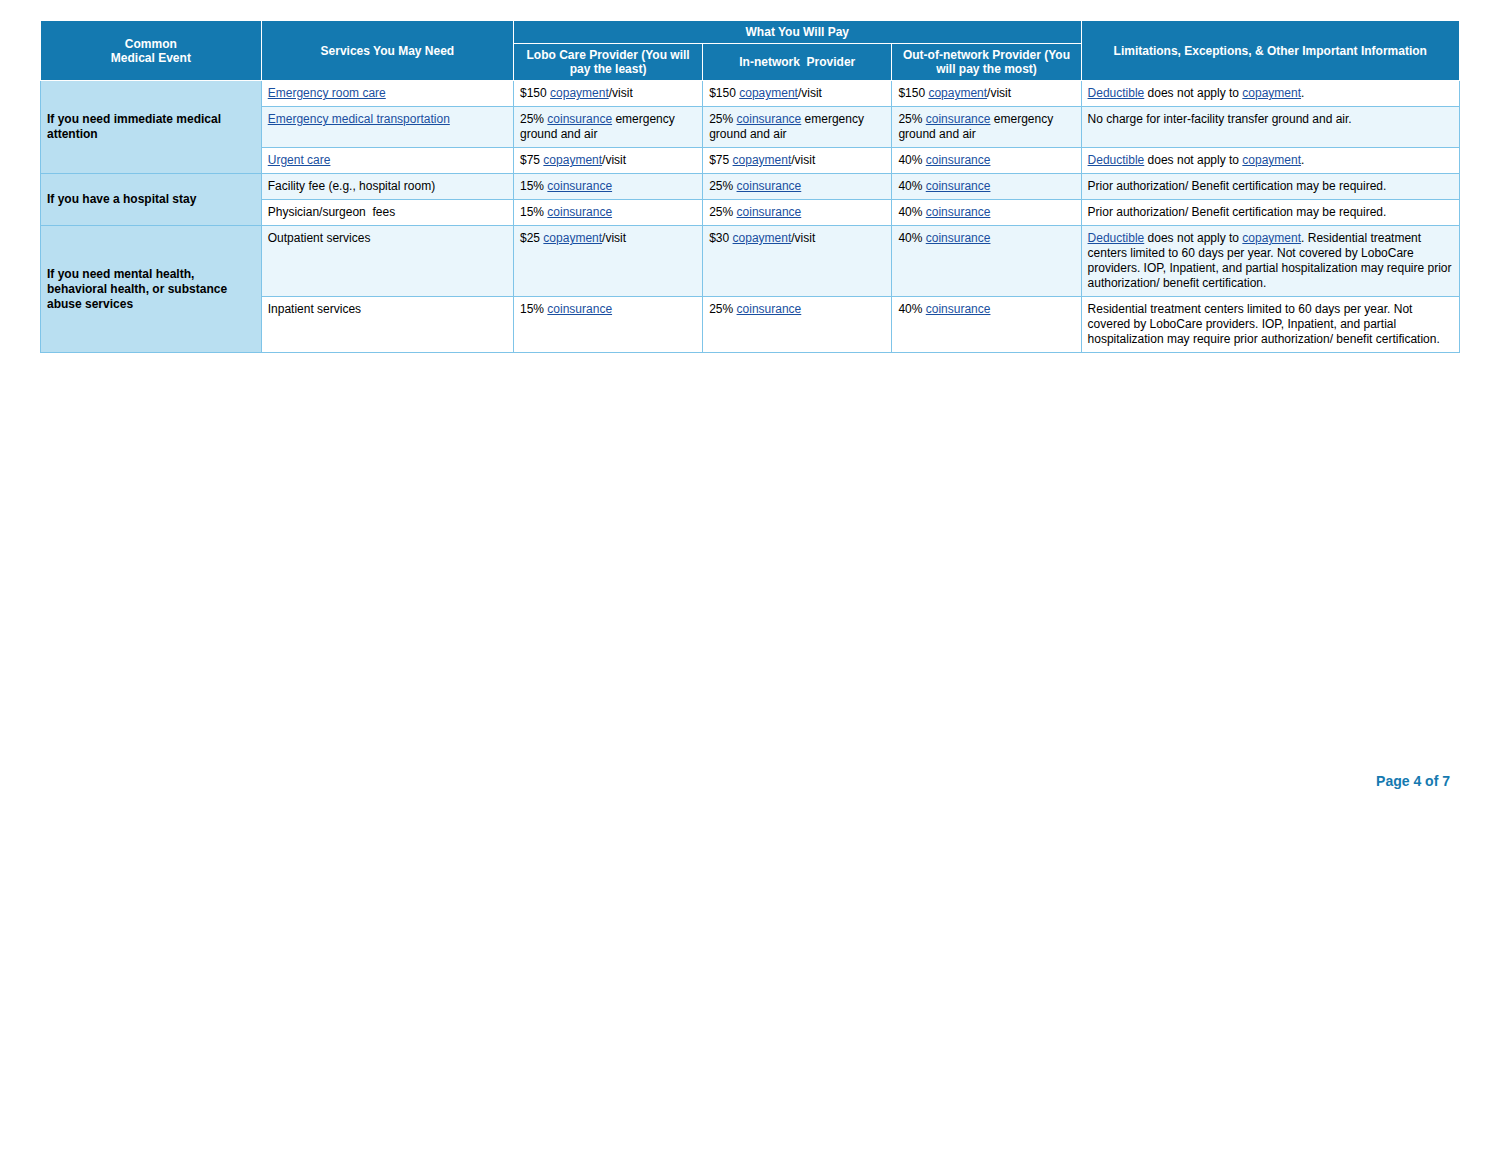| Common Medical Event | Services You May Need | What You Will Pay | Limitations, Exceptions, & Other Important Information |
| --- | --- | --- | --- |
| Lobo Care Provider (You will pay the least) | In-network Provider | Out-of-network Provider (You will pay the most) |
| If you need immediate medical attention | Emergency room care | $150 copayment /visit | $150 copayment /visit | $150 copayment /visit | Deductible does not apply to copayment . |
| Emergency medical transportation | 25% coinsurance emergency ground and air | 25% coinsurance emergency ground and air | 25% coinsurance emergency ground and air | No charge for inter-facility transfer ground and air. |
| Urgent care | $75 copayment /visit | $75 copayment /visit | 40% coinsurance | Deductible does not apply to copayment . |
| If you have a hospital stay | Facility fee (e.g., hospital room) | 15% coinsurance | 25% coinsurance | 40% coinsurance | Prior authorization/ Benefit certification may be required. |
| Physician/surgeon fees | 15% coinsurance | 25% coinsurance | 40% coinsurance | Prior authorization/ Benefit certification may be required. |
| If you need mental health, behavioral health, or substance abuse services | Outpatient services | $25 copayment /visit | $30 copayment /visit | 40% coinsurance | Deductible does not apply to copayment . Residential treatment centers limited to 60 days per year. Not covered by LoboCare providers. IOP, Inpatient, and partial hospitalization may require prior authorization/ benefit certification. |
| Inpatient services | 15% coinsurance | 25% coinsurance | 40% coinsurance | Residential treatment centers limited to 60 days per year. Not covered by LoboCare providers. IOP, Inpatient, and partial hospitalization may require prior authorization/ benefit certification. |
Page 4 of 7